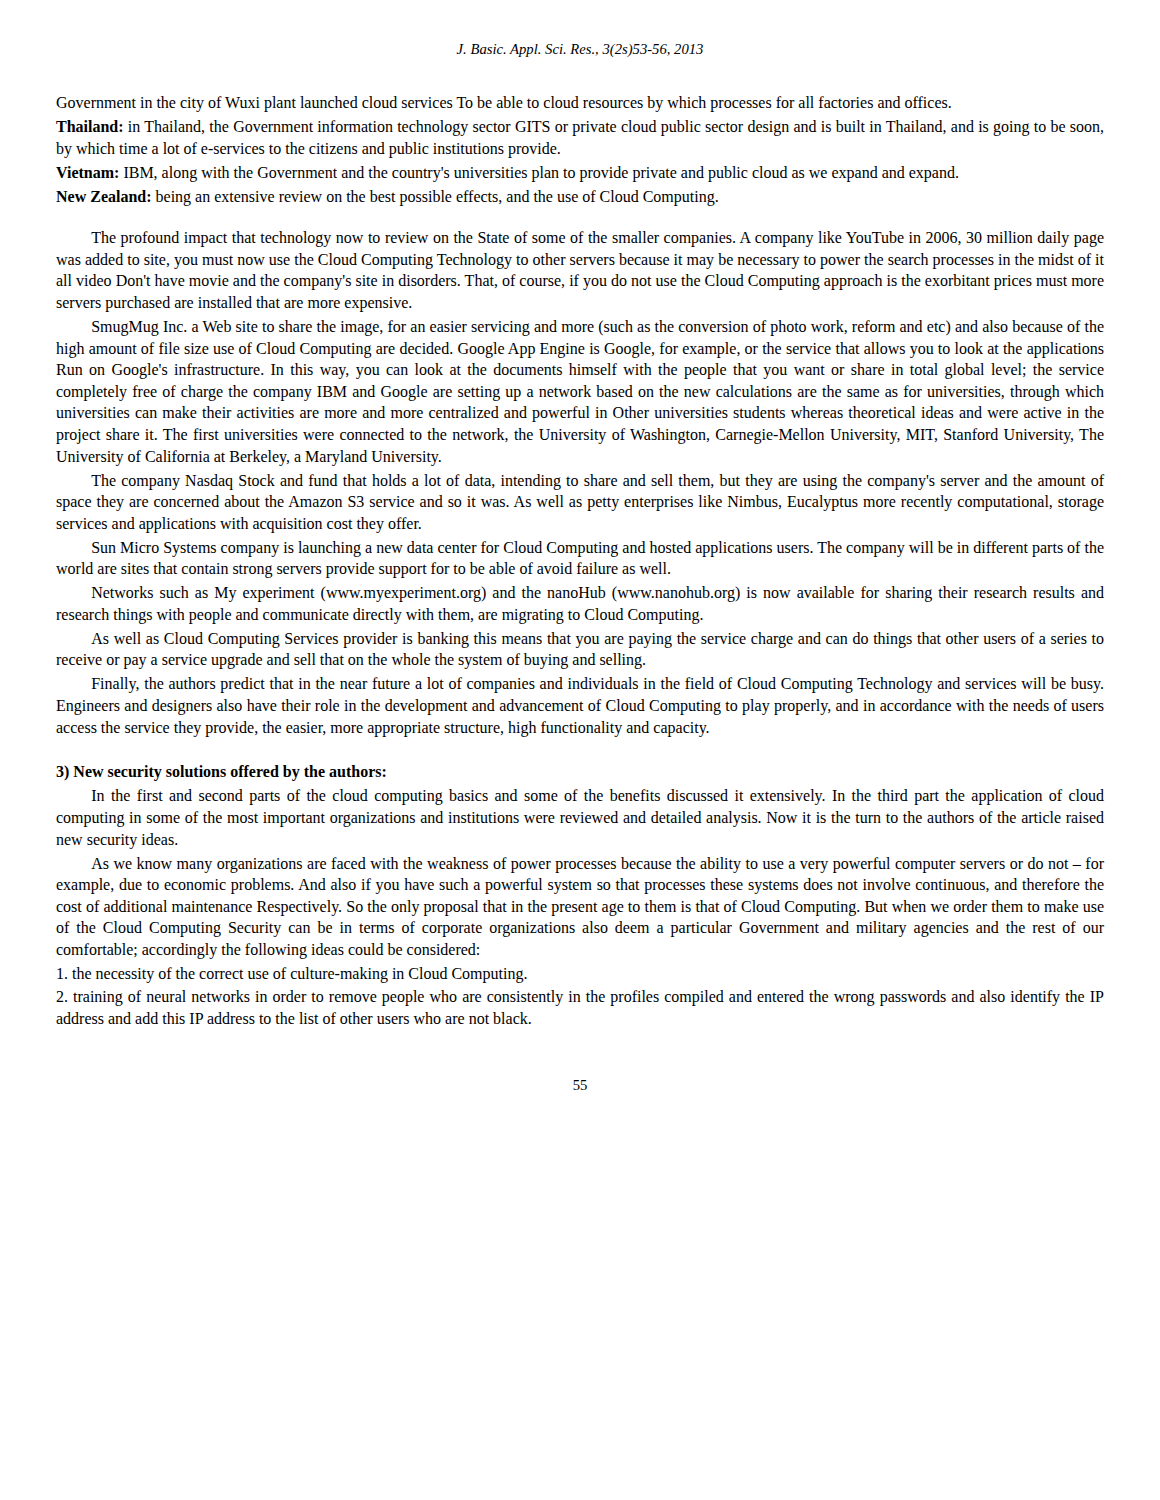J. Basic. Appl. Sci. Res., 3(2s)53-56, 2013
Government in the city of Wuxi plant launched cloud services To be able to cloud resources by which processes for all factories and offices.
Thailand: in Thailand, the Government information technology sector GITS or private cloud public sector design and is built in Thailand, and is going to be soon, by which time a lot of e-services to the citizens and public institutions provide.
Vietnam: IBM, along with the Government and the country's universities plan to provide private and public cloud as we expand and expand.
New Zealand: being an extensive review on the best possible effects, and the use of Cloud Computing.
The profound impact that technology now to review on the State of some of the smaller companies. A company like YouTube in 2006, 30 million daily page was added to site, you must now use the Cloud Computing Technology to other servers because it may be necessary to power the search processes in the midst of it all video Don't have movie and the company's site in disorders. That, of course, if you do not use the Cloud Computing approach is the exorbitant prices must more servers purchased are installed that are more expensive.
SmugMug Inc. a Web site to share the image, for an easier servicing and more (such as the conversion of photo work, reform and etc) and also because of the high amount of file size use of Cloud Computing are decided. Google App Engine is Google, for example, or the service that allows you to look at the applications Run on Google's infrastructure. In this way, you can look at the documents himself with the people that you want or share in total global level; the service completely free of charge the company IBM and Google are setting up a network based on the new calculations are the same as for universities, through which universities can make their activities are more and more centralized and powerful in Other universities students whereas theoretical ideas and were active in the project share it. The first universities were connected to the network, the University of Washington, Carnegie-Mellon University, MIT, Stanford University, The University of California at Berkeley, a Maryland University.
The company Nasdaq Stock and fund that holds a lot of data, intending to share and sell them, but they are using the company's server and the amount of space they are concerned about the Amazon S3 service and so it was. As well as petty enterprises like Nimbus, Eucalyptus more recently computational, storage services and applications with acquisition cost they offer.
Sun Micro Systems company is launching a new data center for Cloud Computing and hosted applications users. The company will be in different parts of the world are sites that contain strong servers provide support for to be able of avoid failure as well.
Networks such as My experiment (www.myexperiment.org) and the nanoHub (www.nanohub.org) is now available for sharing their research results and research things with people and communicate directly with them, are migrating to Cloud Computing.
As well as Cloud Computing Services provider is banking this means that you are paying the service charge and can do things that other users of a series to receive or pay a service upgrade and sell that on the whole the system of buying and selling.
Finally, the authors predict that in the near future a lot of companies and individuals in the field of Cloud Computing Technology and services will be busy. Engineers and designers also have their role in the development and advancement of Cloud Computing to play properly, and in accordance with the needs of users access the service they provide, the easier, more appropriate structure, high functionality and capacity.
3) New security solutions offered by the authors:
In the first and second parts of the cloud computing basics and some of the benefits discussed it extensively. In the third part the application of cloud computing in some of the most important organizations and institutions were reviewed and detailed analysis. Now it is the turn to the authors of the article raised new security ideas.
As we know many organizations are faced with the weakness of power processes because the ability to use a very powerful computer servers or do not – for example, due to economic problems. And also if you have such a powerful system so that processes these systems does not involve continuous, and therefore the cost of additional maintenance Respectively. So the only proposal that in the present age to them is that of Cloud Computing. But when we order them to make use of the Cloud Computing Security can be in terms of corporate organizations also deem a particular Government and military agencies and the rest of our comfortable; accordingly the following ideas could be considered:
1. the necessity of the correct use of culture-making in Cloud Computing.
2. training of neural networks in order to remove people who are consistently in the profiles compiled and entered the wrong passwords and also identify the IP address and add this IP address to the list of other users who are not black.
55